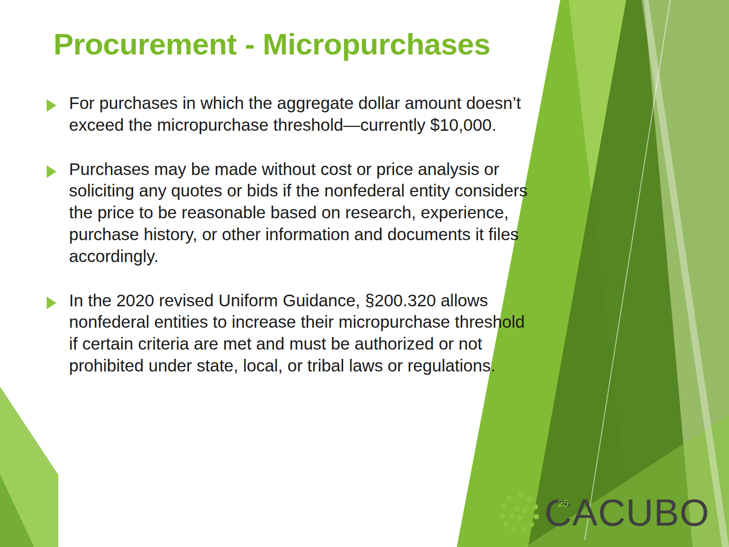Procurement - Micropurchases
For purchases in which the aggregate dollar amount doesn’t exceed the micropurchase threshold—currently $10,000.
Purchases may be made without cost or price analysis or soliciting any quotes or bids if the nonfederal entity considers the price to be reasonable based on research, experience, purchase history, or other information and documents it files accordingly.
In the 2020 revised Uniform Guidance, §200.320 allows nonfederal entities to increase their micropurchase threshold if certain criteria are met and must be authorized or not prohibited under state, local, or tribal laws or regulations.
25
CACUBO